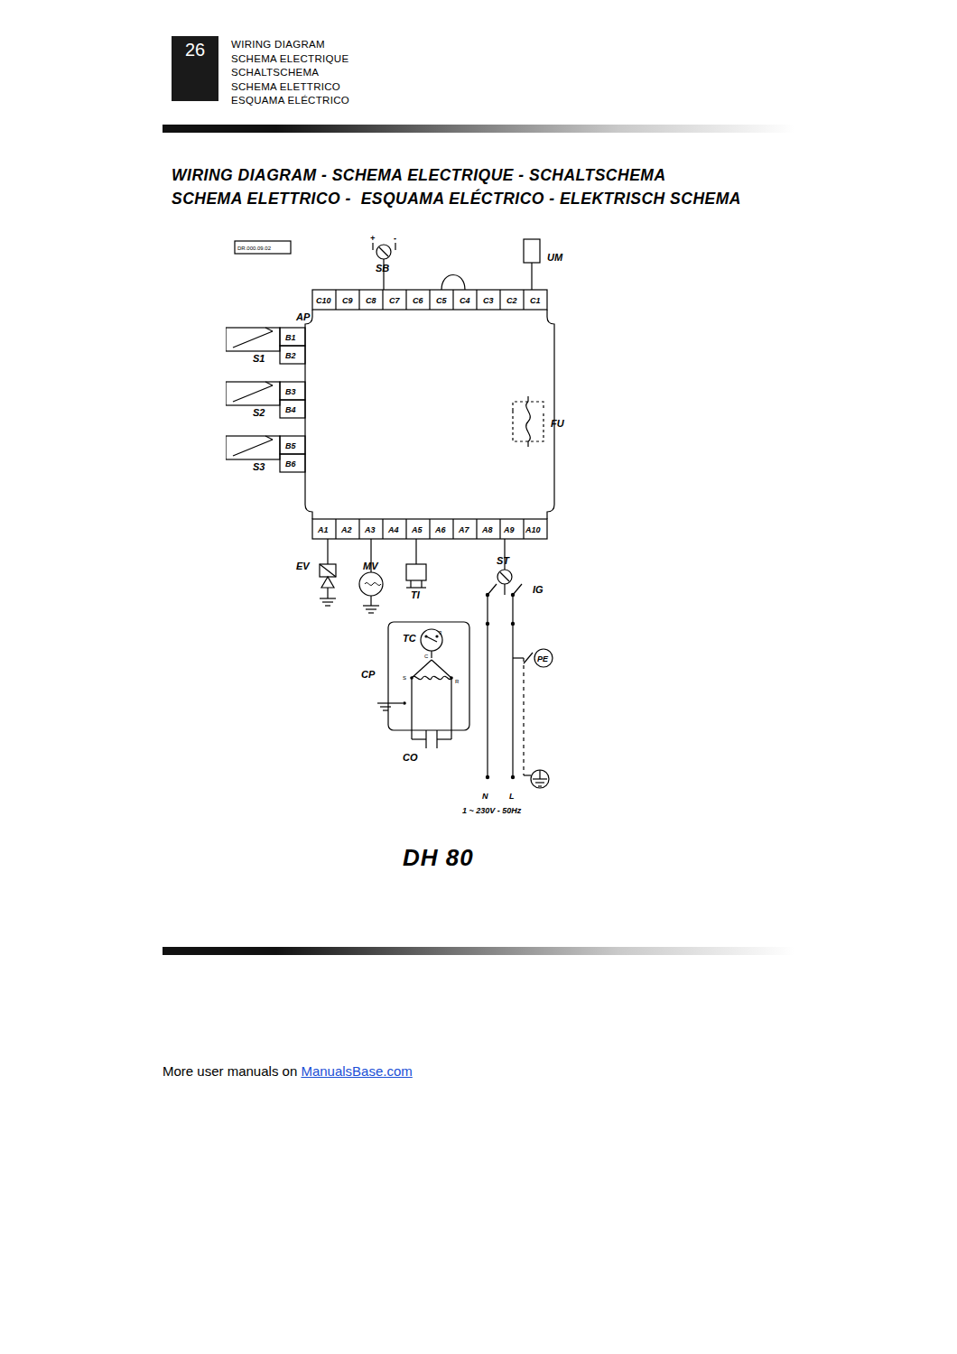26
WIRING DIAGRAM
SCHEMA ELECTRIQUE
SCHALTSCHEMA
SCHEMA ELETTRICO
ESQUAMA ELÉCTRICO
WIRING DIAGRAM - SCHEMA ELECTRIQUE - SCHALTSCHEMA
SCHEMA ELETTRICO - ESQUAMA ELÉCTRICO - ELEKTRISCH SCHEMA
DR.000.09.02 + - SB UM C10 C9 C8 C7 C6 C5 C4 C3 C2 C1 AP B1 B2 B3 B4 B5 B6 S1 S2 S3 FU A1 A2 A3 A4 A5 A6 A7 A8 A9 A10 EV MV TI ST IG CP TC 3 C S R CO PE N L 1 ~ 230V - 50Hz DH 80
More user manuals on ManualsBase.com